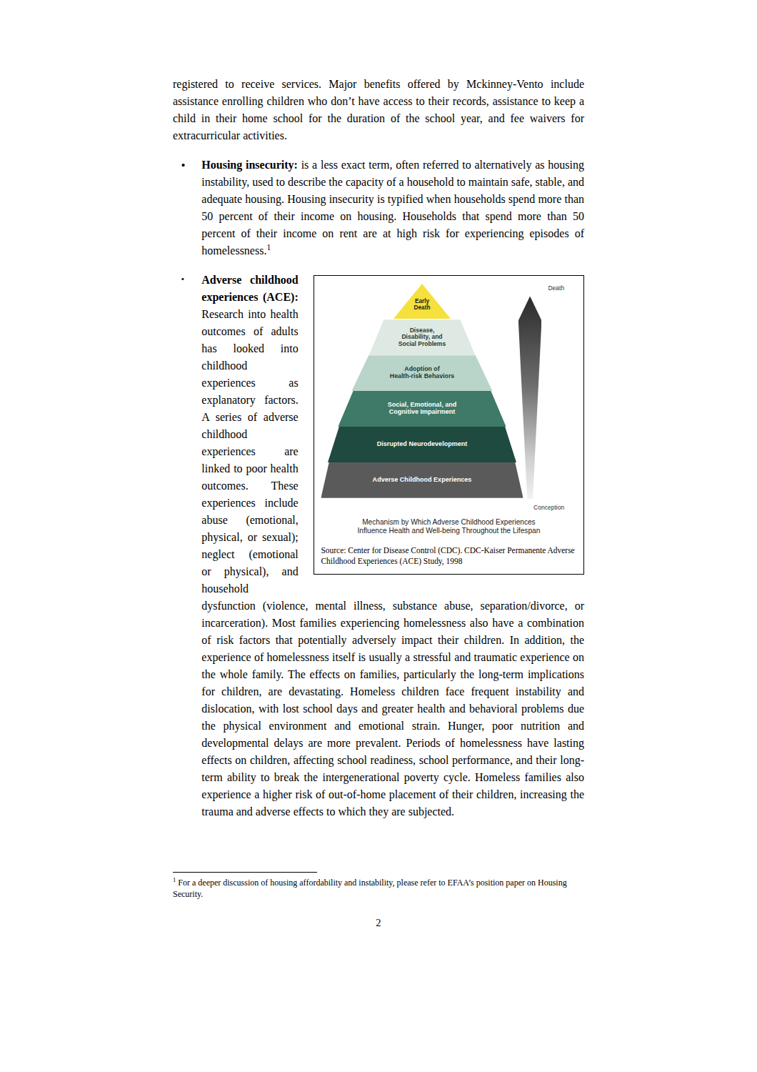registered to receive services. Major benefits offered by Mckinney-Vento include assistance enrolling children who don’t have access to their records, assistance to keep a child in their home school for the duration of the school year, and fee waivers for extracurricular activities.
Housing insecurity: is a less exact term, often referred to alternatively as housing instability, used to describe the capacity of a household to maintain safe, stable, and adequate housing. Housing insecurity is typified when households spend more than 50 percent of their income on housing. Households that spend more than 50 percent of their income on rent are at high risk for experiencing episodes of homelessness.1
Early
Death
Disease,
Disability, and
Social Problems
Adoption of
Health-risk Behaviors
Social, Emotional, and
Cognitive Impairment
Disrupted Neurodevelopment
Adverse Childhood Experiences
Death
Conception
Mechanism by Which Adverse Childhood Experiences
Influence Health and Well-being Throughout the Lifespan
Source: Center for Disease Control (CDC). CDC-Kaiser Permanente Adverse Childhood Experiences (ACE) Study, 1998
Adverse childhood experiences (ACE): Research into health outcomes of adults has looked into childhood experiences as explanatory factors. A series of adverse childhood experiences are linked to poor health outcomes. These experiences include abuse (emotional, physical, or sexual); neglect (emotional or physical), and household dysfunction (violence, mental illness, substance abuse, separation/divorce, or incarceration). Most families experiencing homelessness also have a combination of risk factors that potentially adversely impact their children. In addition, the experience of homelessness itself is usually a stressful and traumatic experience on the whole family. The effects on families, particularly the long-term implications for children, are devastating. Homeless children face frequent instability and dislocation, with lost school days and greater health and behavioral problems due the physical environment and emotional strain. Hunger, poor nutrition and developmental delays are more prevalent. Periods of homelessness have lasting effects on children, affecting school readiness, school performance, and their long-term ability to break the intergenerational poverty cycle. Homeless families also experience a higher risk of out-of-home placement of their children, increasing the trauma and adverse effects to which they are subjected.
1 For a deeper discussion of housing affordability and instability, please refer to EFAA’s position paper on Housing Security.
2